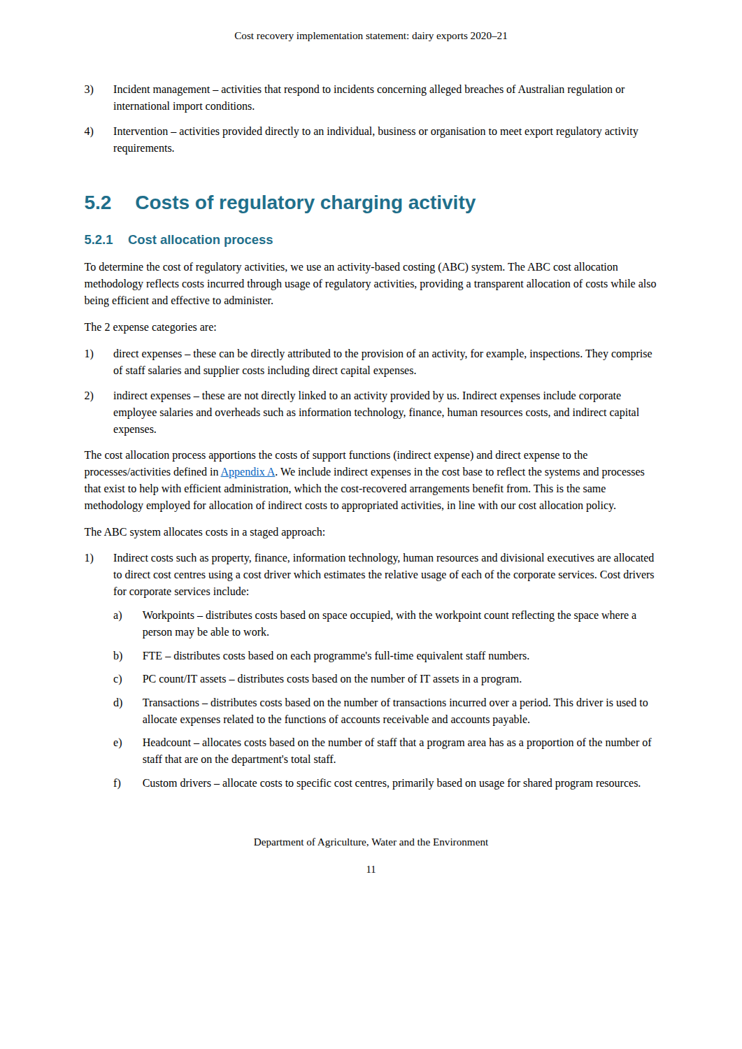Cost recovery implementation statement: dairy exports 2020–21
3) Incident management – activities that respond to incidents concerning alleged breaches of Australian regulation or international import conditions.
4) Intervention – activities provided directly to an individual, business or organisation to meet export regulatory activity requirements.
5.2 Costs of regulatory charging activity
5.2.1 Cost allocation process
To determine the cost of regulatory activities, we use an activity-based costing (ABC) system. The ABC cost allocation methodology reflects costs incurred through usage of regulatory activities, providing a transparent allocation of costs while also being efficient and effective to administer.
The 2 expense categories are:
1) direct expenses – these can be directly attributed to the provision of an activity, for example, inspections. They comprise of staff salaries and supplier costs including direct capital expenses.
2) indirect expenses – these are not directly linked to an activity provided by us. Indirect expenses include corporate employee salaries and overheads such as information technology, finance, human resources costs, and indirect capital expenses.
The cost allocation process apportions the costs of support functions (indirect expense) and direct expense to the processes/activities defined in Appendix A. We include indirect expenses in the cost base to reflect the systems and processes that exist to help with efficient administration, which the cost-recovered arrangements benefit from. This is the same methodology employed for allocation of indirect costs to appropriated activities, in line with our cost allocation policy.
The ABC system allocates costs in a staged approach:
1) Indirect costs such as property, finance, information technology, human resources and divisional executives are allocated to direct cost centres using a cost driver which estimates the relative usage of each of the corporate services. Cost drivers for corporate services include:
a) Workpoints – distributes costs based on space occupied, with the workpoint count reflecting the space where a person may be able to work.
b) FTE – distributes costs based on each programme's full-time equivalent staff numbers.
c) PC count/IT assets – distributes costs based on the number of IT assets in a program.
d) Transactions – distributes costs based on the number of transactions incurred over a period. This driver is used to allocate expenses related to the functions of accounts receivable and accounts payable.
e) Headcount – allocates costs based on the number of staff that a program area has as a proportion of the number of staff that are on the department's total staff.
f) Custom drivers – allocate costs to specific cost centres, primarily based on usage for shared program resources.
Department of Agriculture, Water and the Environment
11